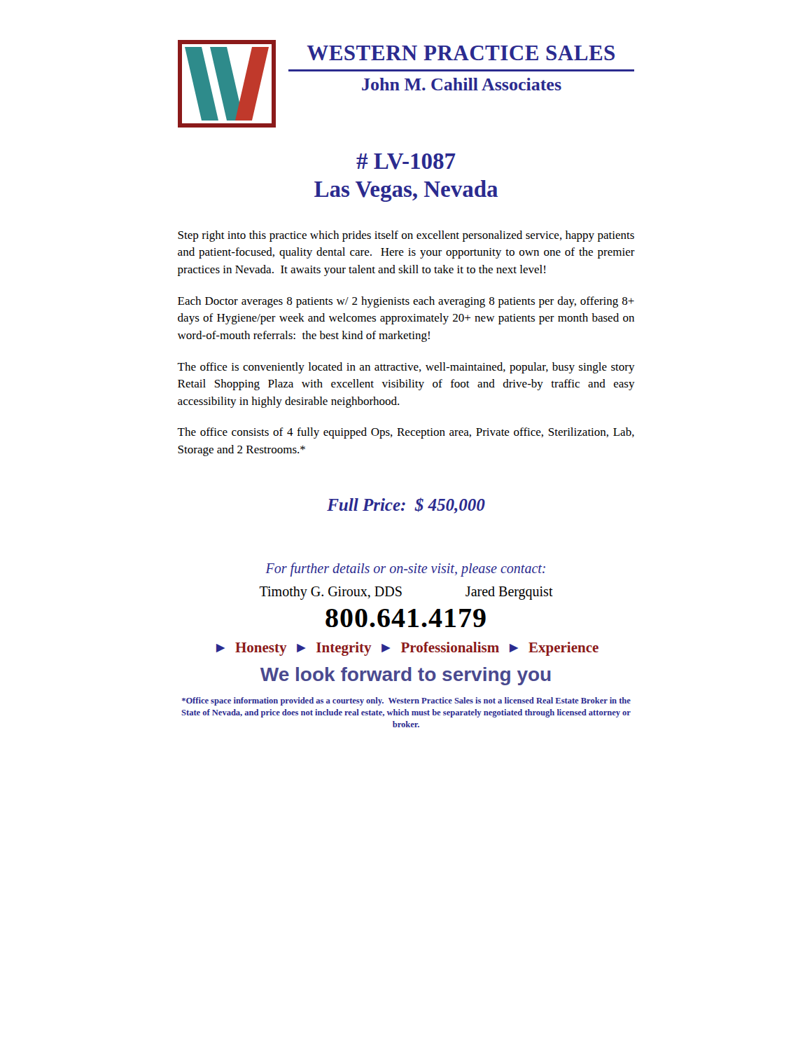WESTERN PRACTICE SALES
John M. Cahill Associates
# LV-1087
Las Vegas, Nevada
Step right into this practice which prides itself on excellent personalized service, happy patients and patient-focused, quality dental care. Here is your opportunity to own one of the premier practices in Nevada. It awaits your talent and skill to take it to the next level!
Each Doctor averages 8 patients w/ 2 hygienists each averaging 8 patients per day, offering 8+ days of Hygiene/per week and welcomes approximately 20+ new patients per month based on word-of-mouth referrals: the best kind of marketing!
The office is conveniently located in an attractive, well-maintained, popular, busy single story Retail Shopping Plaza with excellent visibility of foot and drive-by traffic and easy accessibility in highly desirable neighborhood.
The office consists of 4 fully equipped Ops, Reception area, Private office, Sterilization, Lab, Storage and 2 Restrooms.*
Full Price: $ 450,000
For further details or on-site visit, please contact:
Timothy G. Giroux, DDS Jared Bergquist
800.641.4179
► Honesty ► Integrity ► Professionalism ► Experience
We look forward to serving you
*Office space information provided as a courtesy only. Western Practice Sales is not a licensed Real Estate Broker in the State of Nevada, and price does not include real estate, which must be separately negotiated through licensed attorney or broker.